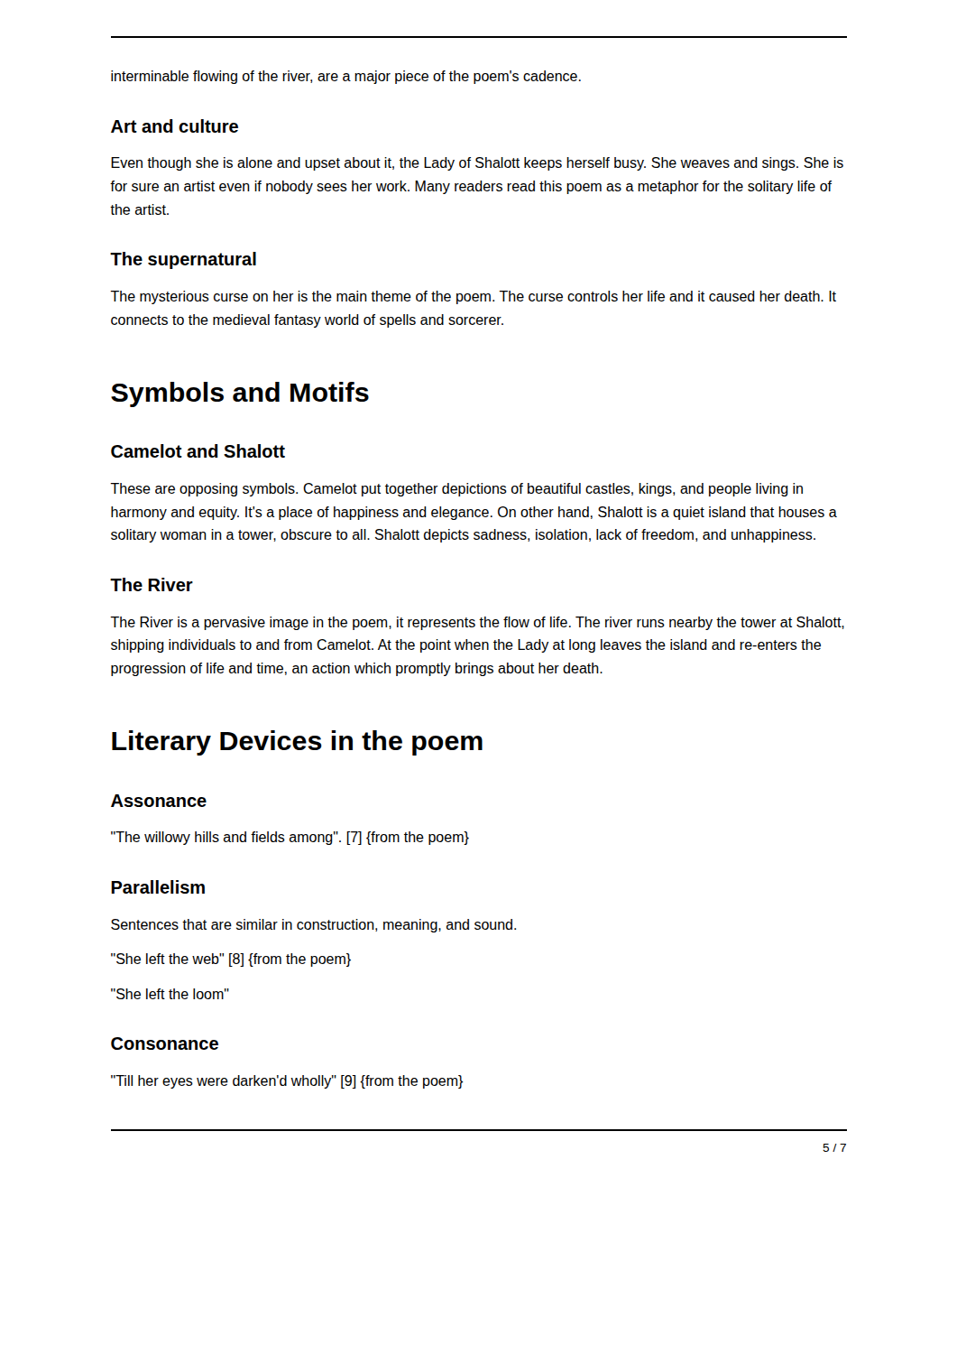interminable flowing of the river, are a major piece of the poem's cadence.
Art and culture
Even though she is alone and upset about it, the Lady of Shalott keeps herself busy. She weaves and sings. She is for sure an artist even if nobody sees her work. Many readers read this poem as a metaphor for the solitary life of the artist.
The supernatural
The mysterious curse on her is the main theme of the poem. The curse controls her life and it caused her death. It connects to the medieval fantasy world of spells and sorcerer.
Symbols and Motifs
Camelot and Shalott
These are opposing symbols. Camelot put together depictions of beautiful castles, kings, and people living in harmony and equity. It's a place of happiness and elegance. On other hand, Shalott is a quiet island that houses a solitary woman in a tower, obscure to all. Shalott depicts sadness, isolation, lack of freedom, and unhappiness.
The River
The River is a pervasive image in the poem, it represents the flow of life. The river runs nearby the tower at Shalott, shipping individuals to and from Camelot. At the point when the Lady at long leaves the island and re-enters the progression of life and time, an action which promptly brings about her death.
Literary Devices in the poem
Assonance
"The willowy hills and fields among". [7] {from the poem}
Parallelism
Sentences that are similar in construction, meaning, and sound.
"She left the web" [8] {from the poem}
"She left the loom"
Consonance
"Till her eyes were darken'd wholly" [9] {from the poem}
5 / 7